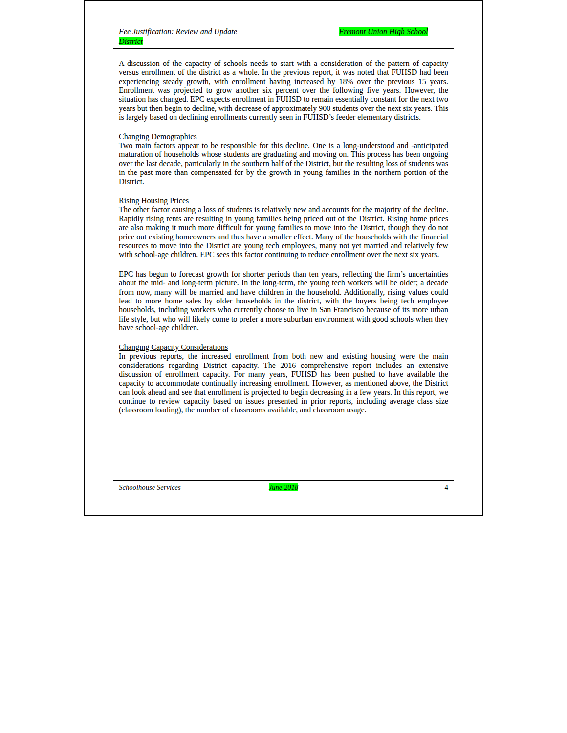Fee Justification: Review and Update
Fremont Union High School
District
A discussion of the capacity of schools needs to start with a consideration of the pattern of capacity versus enrollment of the district as a whole. In the previous report, it was noted that FUHSD had been experiencing steady growth, with enrollment having increased by 18% over the previous 15 years. Enrollment was projected to grow another six percent over the following five years. However, the situation has changed. EPC expects enrollment in FUHSD to remain essentially constant for the next two years but then begin to decline, with decrease of approximately 900 students over the next six years. This is largely based on declining enrollments currently seen in FUHSD’s feeder elementary districts.
Changing Demographics
Two main factors appear to be responsible for this decline. One is a long-understood and -anticipated maturation of households whose students are graduating and moving on. This process has been ongoing over the last decade, particularly in the southern half of the District, but the resulting loss of students was in the past more than compensated for by the growth in young families in the northern portion of the District.
Rising Housing Prices
The other factor causing a loss of students is relatively new and accounts for the majority of the decline. Rapidly rising rents are resulting in young families being priced out of the District. Rising home prices are also making it much more difficult for young families to move into the District, though they do not price out existing homeowners and thus have a smaller effect. Many of the households with the financial resources to move into the District are young tech employees, many not yet married and relatively few with school-age children. EPC sees this factor continuing to reduce enrollment over the next six years.
EPC has begun to forecast growth for shorter periods than ten years, reflecting the firm’s uncertainties about the mid- and long-term picture. In the long-term, the young tech workers will be older; a decade from now, many will be married and have children in the household. Additionally, rising values could lead to more home sales by older households in the district, with the buyers being tech employee households, including workers who currently choose to live in San Francisco because of its more urban life style, but who will likely come to prefer a more suburban environment with good schools when they have school-age children.
Changing Capacity Considerations
In previous reports, the increased enrollment from both new and existing housing were the main considerations regarding District capacity. The 2016 comprehensive report includes an extensive discussion of enrollment capacity. For many years, FUHSD has been pushed to have available the capacity to accommodate continually increasing enrollment. However, as mentioned above, the District can look ahead and see that enrollment is projected to begin decreasing in a few years. In this report, we continue to review capacity based on issues presented in prior reports, including average class size (classroom loading), the number of classrooms available, and classroom usage.
Schoolhouse Services
June 2018
4